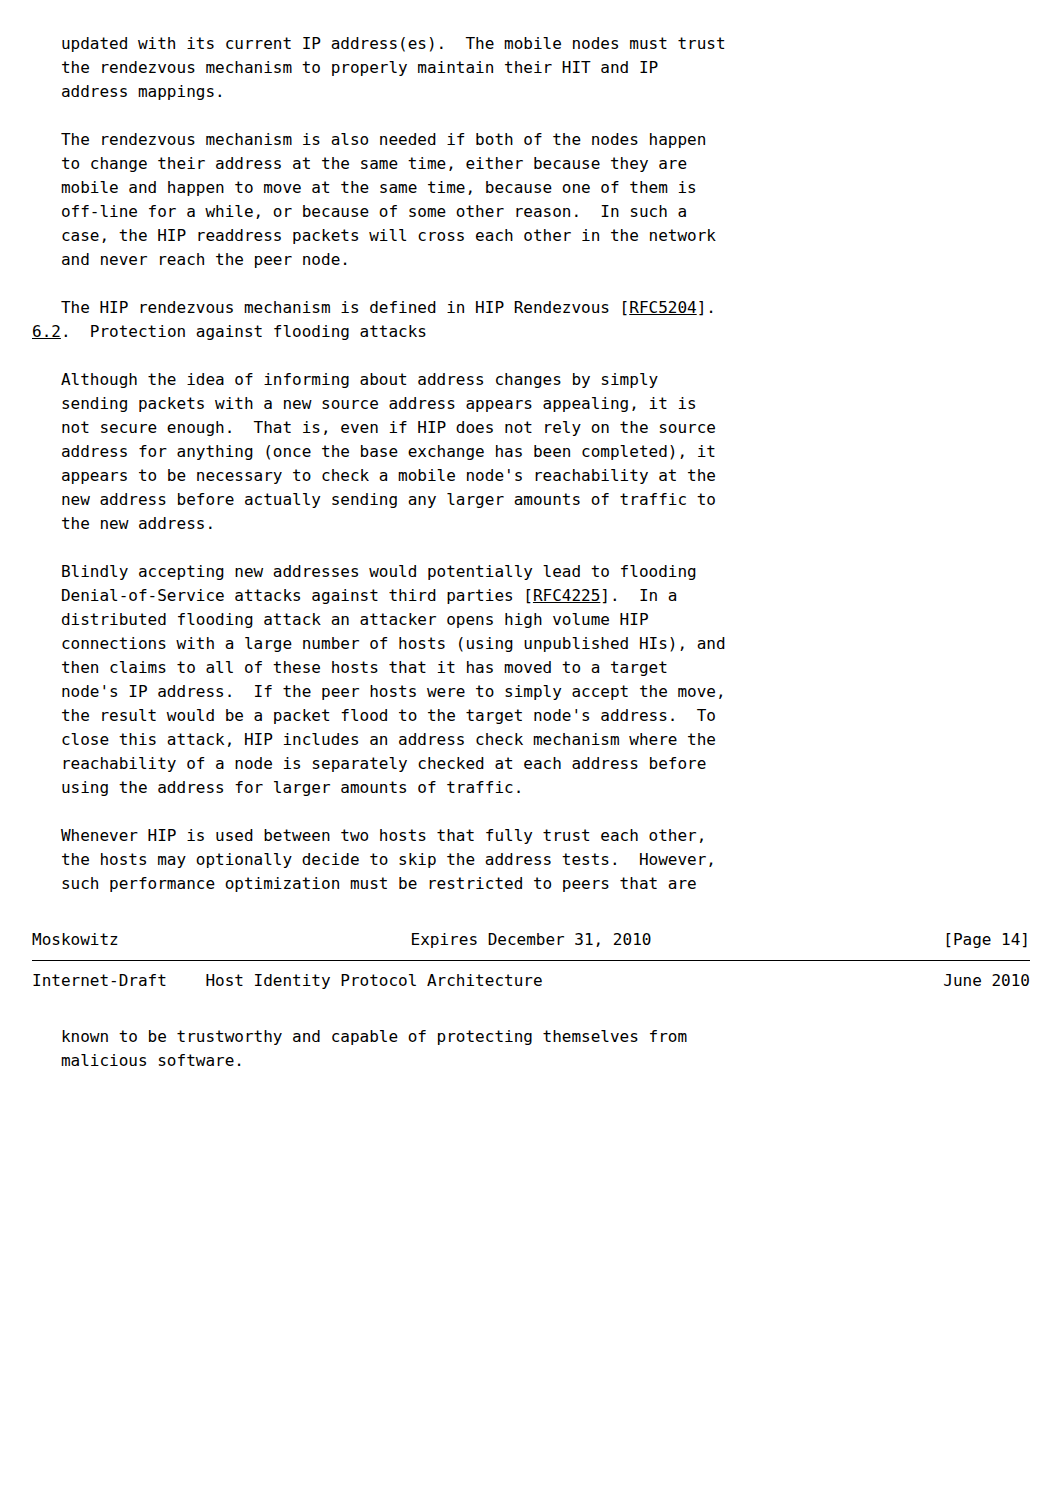updated with its current IP address(es).  The mobile nodes must trust
   the rendezvous mechanism to properly maintain their HIT and IP
   address mappings.

   The rendezvous mechanism is also needed if both of the nodes happen
   to change their address at the same time, either because they are
   mobile and happen to move at the same time, because one of them is
   off-line for a while, or because of some other reason.  In such a
   case, the HIP readdress packets will cross each other in the network
   and never reach the peer node.

   The HIP rendezvous mechanism is defined in HIP Rendezvous [RFC5204].
6.2.  Protection against flooding attacks

   Although the idea of informing about address changes by simply
   sending packets with a new source address appears appealing, it is
   not secure enough.  That is, even if HIP does not rely on the source
   address for anything (once the base exchange has been completed), it
   appears to be necessary to check a mobile node's reachability at the
   new address before actually sending any larger amounts of traffic to
   the new address.

   Blindly accepting new addresses would potentially lead to flooding
   Denial-of-Service attacks against third parties [RFC4225].  In a
   distributed flooding attack an attacker opens high volume HIP
   connections with a large number of hosts (using unpublished HIs), and
   then claims to all of these hosts that it has moved to a target
   node's IP address.  If the peer hosts were to simply accept the move,
   the result would be a packet flood to the target node's address.  To
   close this attack, HIP includes an address check mechanism where the
   reachability of a node is separately checked at each address before
   using the address for larger amounts of traffic.

   Whenever HIP is used between two hosts that fully trust each other,
   the hosts may optionally decide to skip the address tests.  However,
   such performance optimization must be restricted to peers that are
Moskowitz Expires December 31, 2010[Page 14]
Internet-Draft    Host Identity Protocol Architecture June 2010
   known to be trustworthy and capable of protecting themselves from
   malicious software.